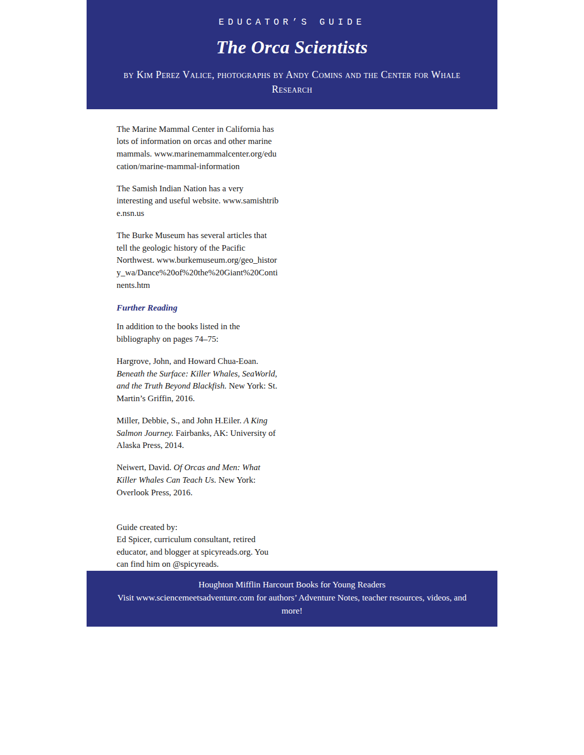Educator’s Guide
The Orca Scientists
by Kim Perez Valice, photographs by Andy Comins and the Center for Whale Research
The Marine Mammal Center in California has lots of information on orcas and other marine mammals. www.marinemammalcenter.org/education/marine-mammal-information
The Samish Indian Nation has a very interesting and useful website. www.samishtribe.nsn.us
The Burke Museum has several articles that tell the geologic history of the Pacific Northwest. www.burkemuseum.org/geo_history_wa/Dance%20of%20the%20Giant%20Continents.htm
Further Reading
In addition to the books listed in the bibliography on pages 74–75:
Hargrove, John, and Howard Chua-Eoan. Beneath the Surface: Killer Whales, SeaWorld, and the Truth Beyond Blackfish. New York: St. Martin’s Griffin, 2016.
Miller, Debbie, S., and John H.Eiler. A King Salmon Journey. Fairbanks, AK: University of Alaska Press, 2014.
Neiwert, David. Of Orcas and Men: What Killer Whales Can Teach Us. New York: Overlook Press, 2016.
Guide created by:
Ed Spicer, curriculum consultant, retired educator, and blogger at spicyreads.org. You can find him on @spicyreads.
Houghton Mifflin Harcourt Books for Young Readers
Visit www.sciencemeetsadventure.com for authors’ Adventure Notes, teacher resources, videos, and more!